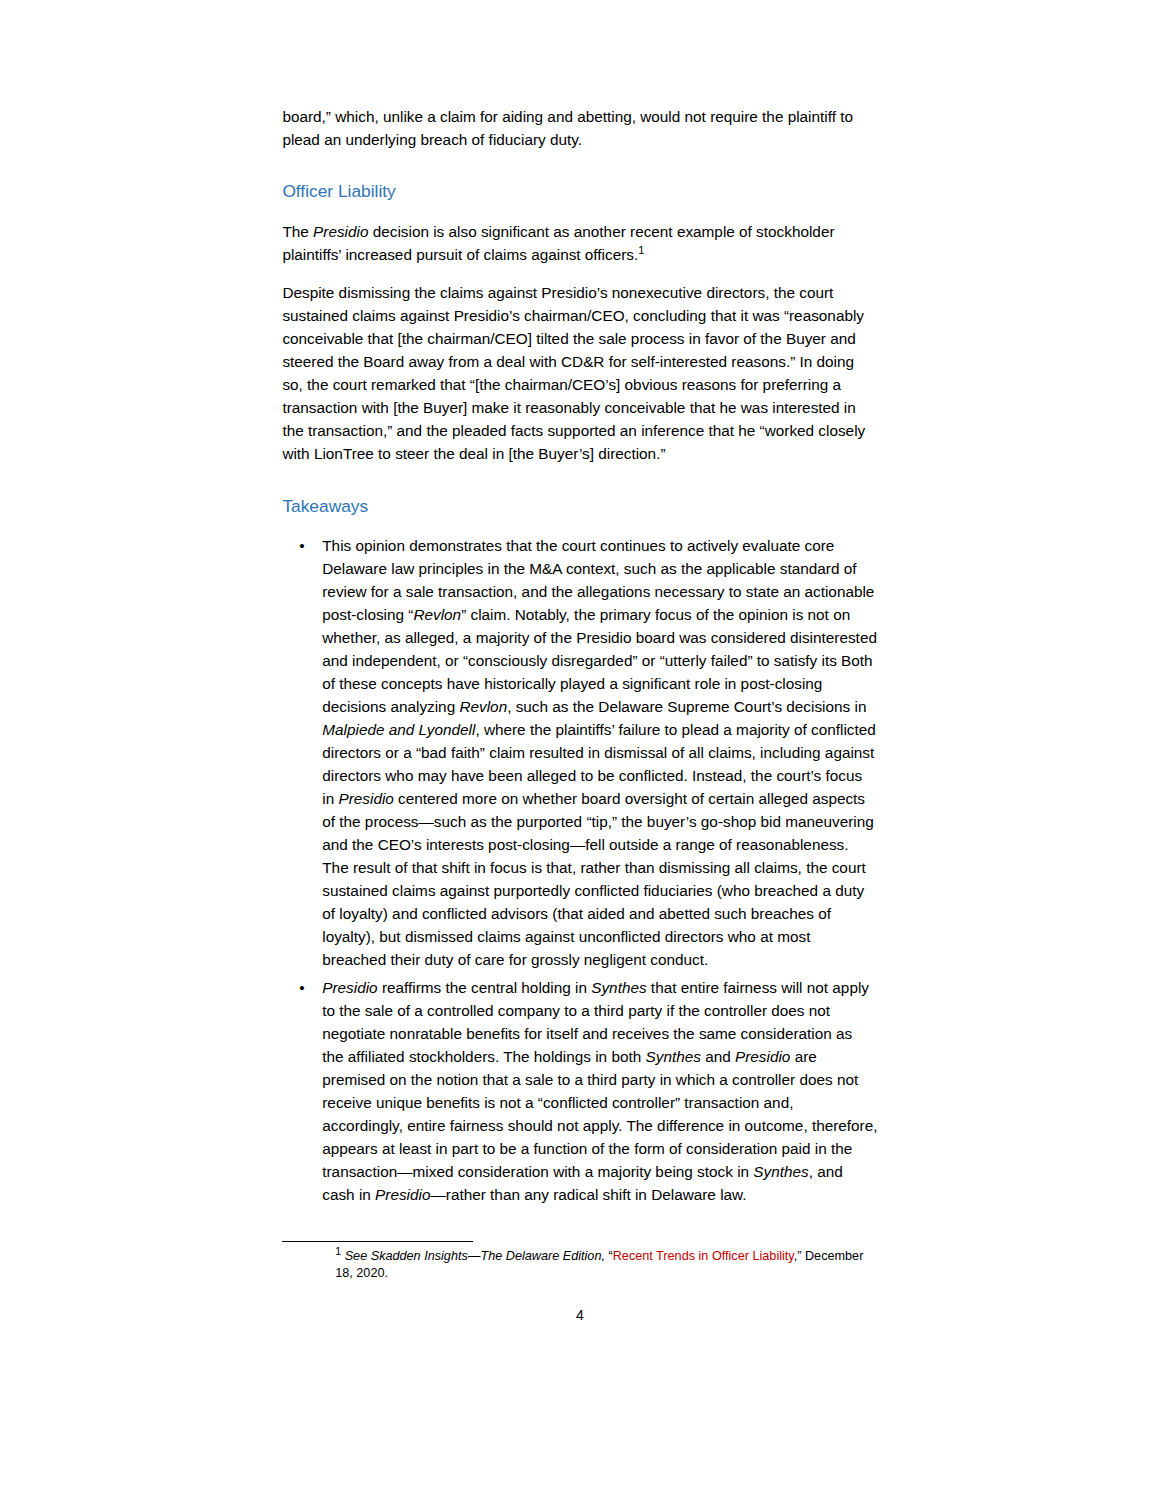board,” which, unlike a claim for aiding and abetting, would not require the plaintiff to plead an underlying breach of fiduciary duty.
Officer Liability
The Presidio decision is also significant as another recent example of stockholder plaintiffs’ increased pursuit of claims against officers.1
Despite dismissing the claims against Presidio’s nonexecutive directors, the court sustained claims against Presidio’s chairman/CEO, concluding that it was “reasonably conceivable that [the chairman/CEO] tilted the sale process in favor of the Buyer and steered the Board away from a deal with CD&R for self-interested reasons.” In doing so, the court remarked that “[the chairman/CEO’s] obvious reasons for preferring a transaction with [the Buyer] make it reasonably conceivable that he was interested in the transaction,” and the pleaded facts supported an inference that he “worked closely with LionTree to steer the deal in [the Buyer’s] direction.”
Takeaways
This opinion demonstrates that the court continues to actively evaluate core Delaware law principles in the M&A context, such as the applicable standard of review for a sale transaction, and the allegations necessary to state an actionable post-closing “Revlon” claim. Notably, the primary focus of the opinion is not on whether, as alleged, a majority of the Presidio board was considered disinterested and independent, or “consciously disregarded” or “utterly failed” to satisfy its Both of these concepts have historically played a significant role in post-closing decisions analyzing Revlon, such as the Delaware Supreme Court’s decisions in Malpiede and Lyondell, where the plaintiffs’ failure to plead a majority of conflicted directors or a “bad faith” claim resulted in dismissal of all claims, including against directors who may have been alleged to be conflicted. Instead, the court’s focus in Presidio centered more on whether board oversight of certain alleged aspects of the process—such as the purported “tip,” the buyer’s go-shop bid maneuvering and the CEO’s interests post-closing—fell outside a range of reasonableness. The result of that shift in focus is that, rather than dismissing all claims, the court sustained claims against purportedly conflicted fiduciaries (who breached a duty of loyalty) and conflicted advisors (that aided and abetted such breaches of loyalty), but dismissed claims against unconflicted directors who at most breached their duty of care for grossly negligent conduct.
Presidio reaffirms the central holding in Synthes that entire fairness will not apply to the sale of a controlled company to a third party if the controller does not negotiate nonratable benefits for itself and receives the same consideration as the affiliated stockholders. The holdings in both Synthes and Presidio are premised on the notion that a sale to a third party in which a controller does not receive unique benefits is not a “conflicted controller” transaction and, accordingly, entire fairness should not apply. The difference in outcome, therefore, appears at least in part to be a function of the form of consideration paid in the transaction—mixed consideration with a majority being stock in Synthes, and cash in Presidio—rather than any radical shift in Delaware law.
1 See Skadden Insights—The Delaware Edition, “Recent Trends in Officer Liability,” December 18, 2020.
4